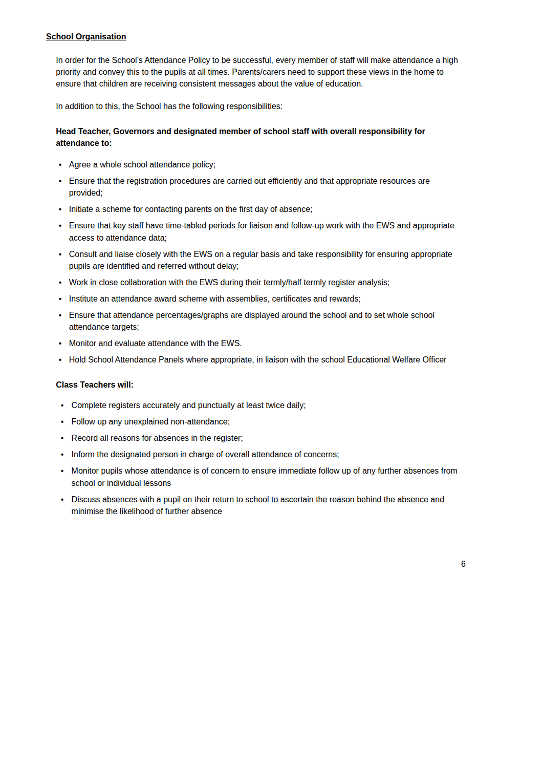School Organisation
In order for the School’s Attendance Policy to be successful, every member of staff will make attendance a high priority and convey this to the pupils at all times. Parents/carers need to support these views in the home to ensure that children are receiving consistent messages about the value of education.
In addition to this, the School has the following responsibilities:
Head Teacher, Governors and designated member of school staff with overall responsibility for attendance to:
Agree a whole school attendance policy;
Ensure that the registration procedures are carried out efficiently and that appropriate resources are provided;
Initiate a scheme for contacting parents on the first day of absence;
Ensure that key staff have time-tabled periods for liaison and follow-up work with the EWS and appropriate access to attendance data;
Consult and liaise closely with the EWS on a regular basis and take responsibility for ensuring appropriate pupils are identified and referred without delay;
Work in close collaboration with the EWS during their termly/half termly register analysis;
Institute an attendance award scheme with assemblies, certificates and rewards;
Ensure that attendance percentages/graphs are displayed around the school and to set whole school attendance targets;
Monitor and evaluate attendance with the EWS.
Hold School Attendance Panels where appropriate, in liaison with the school Educational Welfare Officer
Class Teachers will:
Complete registers accurately and punctually at least twice daily;
Follow up any unexplained non-attendance;
Record all reasons for absences in the register;
Inform the designated person in charge of overall attendance of concerns;
Monitor pupils whose attendance is of concern to ensure immediate follow up of any further absences from school or individual lessons
Discuss absences with a pupil on their return to school to ascertain the reason behind the absence and minimise the likelihood of further absence
6